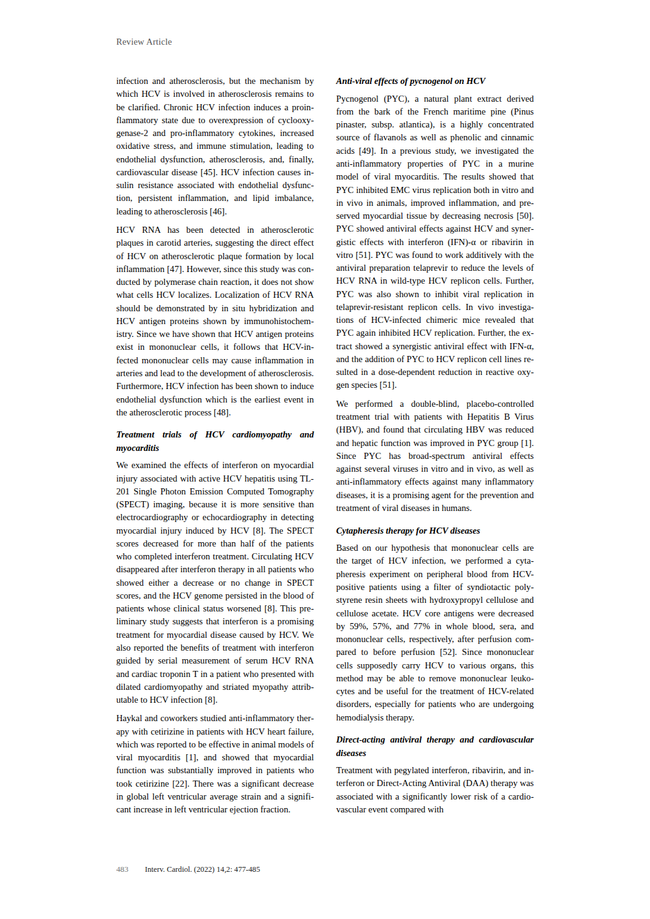Review Article
infection and atherosclerosis, but the mechanism by which HCV is involved in atherosclerosis remains to be clarified. Chronic HCV infection induces a proinflammatory state due to overexpression of cyclooxygenase-2 and pro-inflammatory cytokines, increased oxidative stress, and immune stimulation, leading to endothelial dysfunction, atherosclerosis, and, finally, cardiovascular disease [45]. HCV infection causes insulin resistance associated with endothelial dysfunction, persistent inflammation, and lipid imbalance, leading to atherosclerosis [46].
HCV RNA has been detected in atherosclerotic plaques in carotid arteries, suggesting the direct effect of HCV on atherosclerotic plaque formation by local inflammation [47]. However, since this study was conducted by polymerase chain reaction, it does not show what cells HCV localizes. Localization of HCV RNA should be demonstrated by in situ hybridization and HCV antigen proteins shown by immunohistochemistry. Since we have shown that HCV antigen proteins exist in mononuclear cells, it follows that HCV-infected mononuclear cells may cause inflammation in arteries and lead to the development of atherosclerosis. Furthermore, HCV infection has been shown to induce endothelial dysfunction which is the earliest event in the atherosclerotic process [48].
Treatment trials of HCV cardiomyopathy and myocarditis
We examined the effects of interferon on myocardial injury associated with active HCV hepatitis using TL-201 Single Photon Emission Computed Tomography (SPECT) imaging, because it is more sensitive than electrocardiography or echocardiography in detecting myocardial injury induced by HCV [8]. The SPECT scores decreased for more than half of the patients who completed interferon treatment. Circulating HCV disappeared after interferon therapy in all patients who showed either a decrease or no change in SPECT scores, and the HCV genome persisted in the blood of patients whose clinical status worsened [8]. This preliminary study suggests that interferon is a promising treatment for myocardial disease caused by HCV. We also reported the benefits of treatment with interferon guided by serial measurement of serum HCV RNA and cardiac troponin T in a patient who presented with dilated cardiomyopathy and striated myopathy attributable to HCV infection [8].
Haykal and coworkers studied anti-inflammatory therapy with cetirizine in patients with HCV heart failure, which was reported to be effective in animal models of viral myocarditis [1], and showed that myocardial function was substantially improved in patients who took cetirizine [22]. There was a significant decrease in global left ventricular average strain and a significant increase in left ventricular ejection fraction.
Anti-viral effects of pycnogenol on HCV
Pycnogenol (PYC), a natural plant extract derived from the bark of the French maritime pine (Pinus pinaster, subsp. atlantica), is a highly concentrated source of flavanols as well as phenolic and cinnamic acids [49]. In a previous study, we investigated the anti-inflammatory properties of PYC in a murine model of viral myocarditis. The results showed that PYC inhibited EMC virus replication both in vitro and in vivo in animals, improved inflammation, and preserved myocardial tissue by decreasing necrosis [50]. PYC showed antiviral effects against HCV and synergistic effects with interferon (IFN)-α or ribavirin in vitro [51]. PYC was found to work additively with the antiviral preparation telaprevir to reduce the levels of HCV RNA in wild-type HCV replicon cells. Further, PYC was also shown to inhibit viral replication in telaprevir-resistant replicon cells. In vivo investigations of HCV-infected chimeric mice revealed that PYC again inhibited HCV replication. Further, the extract showed a synergistic antiviral effect with IFN-α, and the addition of PYC to HCV replicon cell lines resulted in a dose-dependent reduction in reactive oxygen species [51].
We performed a double-blind, placebo-controlled treatment trial with patients with Hepatitis B Virus (HBV), and found that circulating HBV was reduced and hepatic function was improved in PYC group [1]. Since PYC has broad-spectrum antiviral effects against several viruses in vitro and in vivo, as well as anti-inflammatory effects against many inflammatory diseases, it is a promising agent for the prevention and treatment of viral diseases in humans.
Cytapheresis therapy for HCV diseases
Based on our hypothesis that mononuclear cells are the target of HCV infection, we performed a cytapheresis experiment on peripheral blood from HCV-positive patients using a filter of syndiotactic polystyrene resin sheets with hydroxypropyl cellulose and cellulose acetate. HCV core antigens were decreased by 59%, 57%, and 77% in whole blood, sera, and mononuclear cells, respectively, after perfusion compared to before perfusion [52]. Since mononuclear cells supposedly carry HCV to various organs, this method may be able to remove mononuclear leukocytes and be useful for the treatment of HCV-related disorders, especially for patients who are undergoing hemodialysis therapy.
Direct-acting antiviral therapy and cardiovascular diseases
Treatment with pegylated interferon, ribavirin, and interferon or Direct-Acting Antiviral (DAA) therapy was associated with a significantly lower risk of a cardiovascular event compared with
483 Interv. Cardiol. (2022) 14,2: 477-485